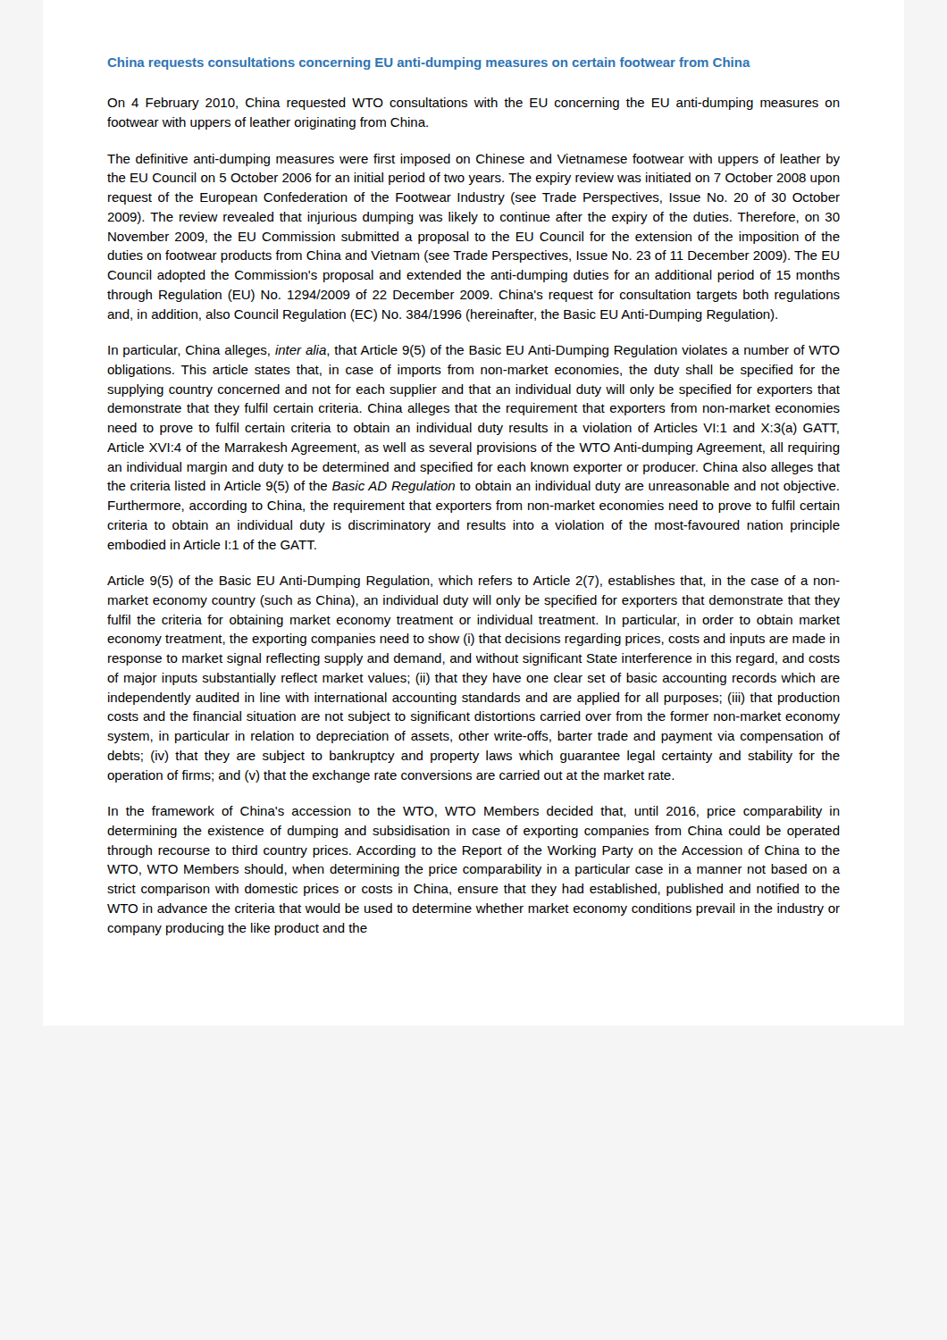China requests consultations concerning EU anti-dumping measures on certain footwear from China
On 4 February 2010, China requested WTO consultations with the EU concerning the EU anti-dumping measures on footwear with uppers of leather originating from China.
The definitive anti-dumping measures were first imposed on Chinese and Vietnamese footwear with uppers of leather by the EU Council on 5 October 2006 for an initial period of two years. The expiry review was initiated on 7 October 2008 upon request of the European Confederation of the Footwear Industry (see Trade Perspectives, Issue No. 20 of 30 October 2009). The review revealed that injurious dumping was likely to continue after the expiry of the duties. Therefore, on 30 November 2009, the EU Commission submitted a proposal to the EU Council for the extension of the imposition of the duties on footwear products from China and Vietnam (see Trade Perspectives, Issue No. 23 of 11 December 2009). The EU Council adopted the Commission's proposal and extended the anti-dumping duties for an additional period of 15 months through Regulation (EU) No. 1294/2009 of 22 December 2009. China's request for consultation targets both regulations and, in addition, also Council Regulation (EC) No. 384/1996 (hereinafter, the Basic EU Anti-Dumping Regulation).
In particular, China alleges, inter alia, that Article 9(5) of the Basic EU Anti-Dumping Regulation violates a number of WTO obligations. This article states that, in case of imports from non-market economies, the duty shall be specified for the supplying country concerned and not for each supplier and that an individual duty will only be specified for exporters that demonstrate that they fulfil certain criteria. China alleges that the requirement that exporters from non-market economies need to prove to fulfil certain criteria to obtain an individual duty results in a violation of Articles VI:1 and X:3(a) GATT, Article XVI:4 of the Marrakesh Agreement, as well as several provisions of the WTO Anti-dumping Agreement, all requiring an individual margin and duty to be determined and specified for each known exporter or producer. China also alleges that the criteria listed in Article 9(5) of the Basic AD Regulation to obtain an individual duty are unreasonable and not objective. Furthermore, according to China, the requirement that exporters from non-market economies need to prove to fulfil certain criteria to obtain an individual duty is discriminatory and results into a violation of the most-favoured nation principle embodied in Article I:1 of the GATT.
Article 9(5) of the Basic EU Anti-Dumping Regulation, which refers to Article 2(7), establishes that, in the case of a non-market economy country (such as China), an individual duty will only be specified for exporters that demonstrate that they fulfil the criteria for obtaining market economy treatment or individual treatment. In particular, in order to obtain market economy treatment, the exporting companies need to show (i) that decisions regarding prices, costs and inputs are made in response to market signal reflecting supply and demand, and without significant State interference in this regard, and costs of major inputs substantially reflect market values; (ii) that they have one clear set of basic accounting records which are independently audited in line with international accounting standards and are applied for all purposes; (iii) that production costs and the financial situation are not subject to significant distortions carried over from the former non-market economy system, in particular in relation to depreciation of assets, other write-offs, barter trade and payment via compensation of debts; (iv) that they are subject to bankruptcy and property laws which guarantee legal certainty and stability for the operation of firms; and (v) that the exchange rate conversions are carried out at the market rate.
In the framework of China's accession to the WTO, WTO Members decided that, until 2016, price comparability in determining the existence of dumping and subsidisation in case of exporting companies from China could be operated through recourse to third country prices. According to the Report of the Working Party on the Accession of China to the WTO, WTO Members should, when determining the price comparability in a particular case in a manner not based on a strict comparison with domestic prices or costs in China, ensure that they had established, published and notified to the WTO in advance the criteria that would be used to determine whether market economy conditions prevail in the industry or company producing the like product and the